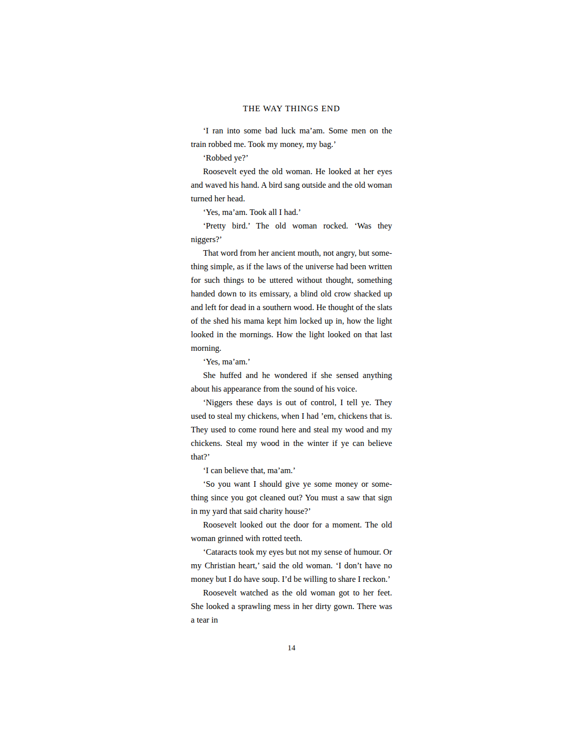The Way Things End
‘I ran into some bad luck ma’am. Some men on the train robbed me. Took my money, my bag.’
‘Robbed ye?’
Roosevelt eyed the old woman. He looked at her eyes and waved his hand. A bird sang outside and the old woman turned her head.
‘Yes, ma’am. Took all I had.’
‘Pretty bird.’ The old woman rocked. ‘Was they niggers?’
That word from her ancient mouth, not angry, but something simple, as if the laws of the universe had been written for such things to be uttered without thought, something handed down to its emissary, a blind old crow shacked up and left for dead in a southern wood. He thought of the slats of the shed his mama kept him locked up in, how the light looked in the mornings. How the light looked on that last morning.
‘Yes, ma’am.’
She huffed and he wondered if she sensed anything about his appearance from the sound of his voice.
‘Niggers these days is out of control, I tell ye. They used to steal my chickens, when I had ’em, chickens that is. They used to come round here and steal my wood and my chickens. Steal my wood in the winter if ye can believe that?’
‘I can believe that, ma’am.’
‘So you want I should give ye some money or something since you got cleaned out? You must a saw that sign in my yard that said charity house?’
Roosevelt looked out the door for a moment. The old woman grinned with rotted teeth.
‘Cataracts took my eyes but not my sense of humour. Or my Christian heart,’ said the old woman. ‘I don’t have no money but I do have soup. I’d be willing to share I reckon.’
Roosevelt watched as the old woman got to her feet. She looked a sprawling mess in her dirty gown. There was a tear in
14